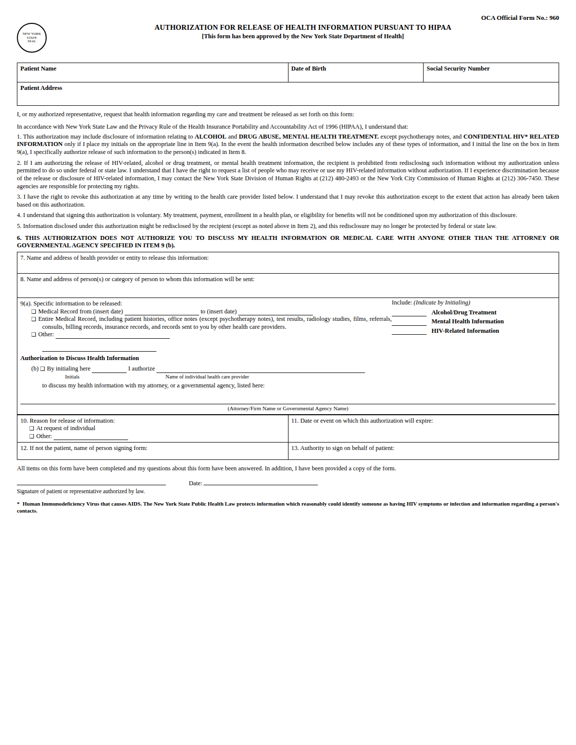OCA Official Form No.: 960
NEW YORK
STATE
SEAL
AUTHORIZATION FOR RELEASE OF HEALTH INFORMATION PURSUANT TO HIPAA
[This form has been approved by the New York State Department of Health]
| Patient Name | Date of Birth | Social Security Number |
| Patient Address |
I, or my authorized representative, request that health information regarding my care and treatment be released as set forth on this form:
In accordance with New York State Law and the Privacy Rule of the Health Insurance Portability and Accountability Act of 1996 (HIPAA), I understand that:
1. This authorization may include disclosure of information relating to ALCOHOL and DRUG ABUSE, MENTAL HEALTH TREATMENT. except psychotherapy notes, and CONFIDENTIAL HIV* RELATED INFORMATION only if I place my initials on the appropriate line in Item 9(a). In the event the health information described below includes any of these types of information, and I initial the line on the box in Item 9(a), I specifically authorize release of such information to the person(s) indicated in Item 8.
2. If I am authorizing the release of HIV-related, alcohol or drug treatment, or mental health treatment information, the recipient is prohibited from redisclosing such information without my authorization unless permitted to do so under federal or state law. I understand that I have the right to request a list of people who may receive or use my HIV-related information without authorization. If I experience discrimination because of the release or disclosure of HIV-related information, I may contact the New York State Division of Human Rights at (212) 480-2493 or the New York City Commission of Human Rights at (212) 306-7450. These agencies are responsible for protecting my rights.
3. I have the right to revoke this authorization at any time by writing to the health care provider listed below. I understand that I may revoke this authorization except to the extent that action has already been taken based on this authorization.
4. I understand that signing this authorization is voluntary. My treatment, payment, enrollment in a health plan, or eligibility for benefits will not be conditioned upon my authorization of this disclosure.
5. Information disclosed under this authorization might be redisclosed by the recipient (except as noted above in Item 2), and this redisclosure may no longer be protected by federal or state law.
6. THIS AUTHORIZATION DOES NOT AUTHORIZE YOU TO DISCUSS MY HEALTH INFORMATION OR MEDICAL CARE WITH ANYONE OTHER THAN THE ATTORNEY OR GOVERNMENTAL AGENCY SPECIFIED IN ITEM 9 (b).
| 7. Name and address of health provider or entity to release this information: |
| 8. Name and address of person(s) or category of person to whom this information will be sent: |
| Include: (Indicate by Initialing) Alcohol/Drug Treatment Mental Health Information HIV-Related Information 9(a). Specific information to be released: ❑ Medical Record from (insert date) to (insert date) ❑ Entire Medical Record, including patient histories, office notes (except psychotherapy notes), test results, radiology studies, films, referrals, consults, billing records, insurance records, and records sent to you by other health care providers. ❑ Other: Authorization to Discuss Health Information (b) ❑ By initialing here I authorize Initials Name of individual health care provider to discuss my health information with my attorney, or a governmental agency, listed here: (Attorney/Firm Name or Governmental Agency Name) |
| 10. Reason for release of information: ❑ At request of individual ❑ Other: | 11. Date or event on which this authorization will expire: |
| 12. If not the patient, name of person signing form: | 13. Authority to sign on behalf of patient: |
All items on this form have been completed and my questions about this form have been answered. In addition, I have been provided a copy of the form.
Date:
Signature of patient or representative authorized by law.
*Human Immunodeficiency Virus that causes AIDS. The New York State Public Health Law protects information which reasonably could identify someone as having HIV symptoms or infection and information regarding a person's contacts.